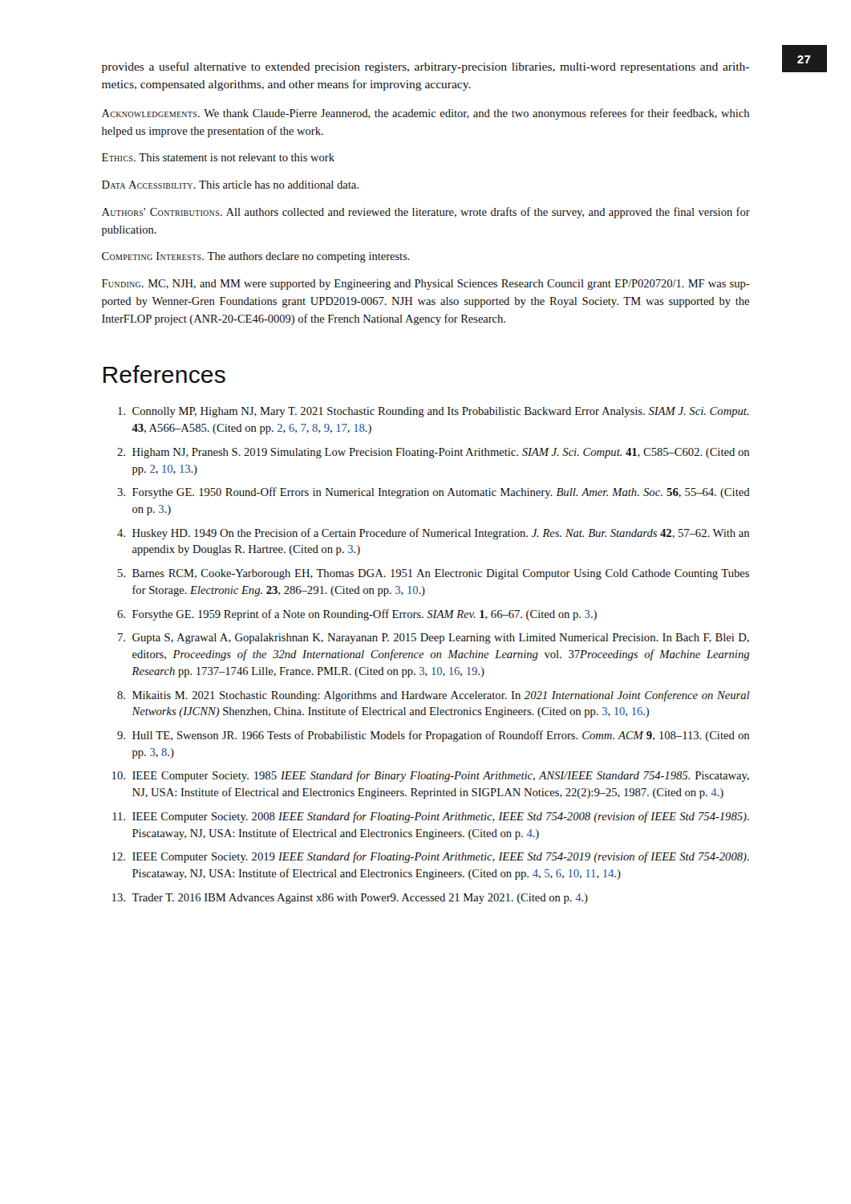27
provides a useful alternative to extended precision registers, arbitrary-precision libraries, multi-word representations and arithmetics, compensated algorithms, and other means for improving accuracy.
Acknowledgements. We thank Claude-Pierre Jeannerod, the academic editor, and the two anonymous referees for their feedback, which helped us improve the presentation of the work.
Ethics. This statement is not relevant to this work
Data Accessibility. This article has no additional data.
Authors' Contributions. All authors collected and reviewed the literature, wrote drafts of the survey, and approved the final version for publication.
Competing Interests. The authors declare no competing interests.
Funding. MC, NJH, and MM were supported by Engineering and Physical Sciences Research Council grant EP/P020720/1. MF was supported by Wenner-Gren Foundations grant UPD2019-0067. NJH was also supported by the Royal Society. TM was supported by the InterFLOP project (ANR-20-CE46-0009) of the French National Agency for Research.
References
Connolly MP, Higham NJ, Mary T. 2021 Stochastic Rounding and Its Probabilistic Backward Error Analysis. SIAM J. Sci. Comput. 43, A566–A585. (Cited on pp. 2, 6, 7, 8, 9, 17, 18.)
Higham NJ, Pranesh S. 2019 Simulating Low Precision Floating-Point Arithmetic. SIAM J. Sci. Comput. 41, C585–C602. (Cited on pp. 2, 10, 13.)
Forsythe GE. 1950 Round-Off Errors in Numerical Integration on Automatic Machinery. Bull. Amer. Math. Soc. 56, 55–64. (Cited on p. 3.)
Huskey HD. 1949 On the Precision of a Certain Procedure of Numerical Integration. J. Res. Nat. Bur. Standards 42, 57–62. With an appendix by Douglas R. Hartree. (Cited on p. 3.)
Barnes RCM, Cooke-Yarborough EH, Thomas DGA. 1951 An Electronic Digital Computor Using Cold Cathode Counting Tubes for Storage. Electronic Eng. 23, 286–291. (Cited on pp. 3, 10.)
Forsythe GE. 1959 Reprint of a Note on Rounding-Off Errors. SIAM Rev. 1, 66–67. (Cited on p. 3.)
Gupta S, Agrawal A, Gopalakrishnan K, Narayanan P. 2015 Deep Learning with Limited Numerical Precision. In Bach F, Blei D, editors, Proceedings of the 32nd International Conference on Machine Learning vol. 37Proceedings of Machine Learning Research pp. 1737–1746 Lille, France. PMLR. (Cited on pp. 3, 10, 16, 19.)
Mikaitis M. 2021 Stochastic Rounding: Algorithms and Hardware Accelerator. In 2021 International Joint Conference on Neural Networks (IJCNN) Shenzhen, China. Institute of Electrical and Electronics Engineers. (Cited on pp. 3, 10, 16.)
Hull TE, Swenson JR. 1966 Tests of Probabilistic Models for Propagation of Roundoff Errors. Comm. ACM 9, 108–113. (Cited on pp. 3, 8.)
IEEE Computer Society. 1985 IEEE Standard for Binary Floating-Point Arithmetic, ANSI/IEEE Standard 754-1985. Piscataway, NJ, USA: Institute of Electrical and Electronics Engineers. Reprinted in SIGPLAN Notices, 22(2):9–25, 1987. (Cited on p. 4.)
IEEE Computer Society. 2008 IEEE Standard for Floating-Point Arithmetic, IEEE Std 754-2008 (revision of IEEE Std 754-1985). Piscataway, NJ, USA: Institute of Electrical and Electronics Engineers. (Cited on p. 4.)
IEEE Computer Society. 2019 IEEE Standard for Floating-Point Arithmetic, IEEE Std 754-2019 (revision of IEEE Std 754-2008). Piscataway, NJ, USA: Institute of Electrical and Electronics Engineers. (Cited on pp. 4, 5, 6, 10, 11, 14.)
Trader T. 2016 IBM Advances Against x86 with Power9. Accessed 21 May 2021. (Cited on p. 4.)